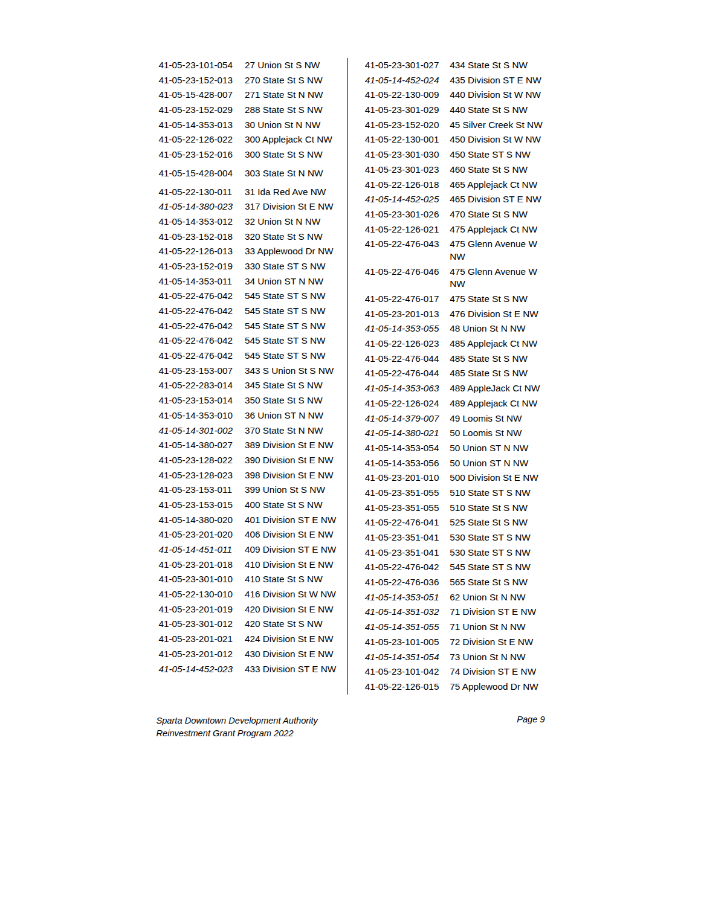| 41-05-23-101-054 | 27 Union St S NW |
| 41-05-23-152-013 | 270 State St S NW |
| 41-05-15-428-007 | 271 State St N NW |
| 41-05-23-152-029 | 288 State St S NW |
| 41-05-14-353-013 | 30 Union St N NW |
| 41-05-22-126-022 | 300 Applejack Ct NW |
| 41-05-23-152-016 | 300 State St S NW |
| 41-05-15-428-004 | 303 State St N NW |
| 41-05-22-130-011 | 31 Ida Red Ave NW |
| 41-05-14-380-023 | 317 Division St E NW |
| 41-05-14-353-012 | 32 Union St N NW |
| 41-05-23-152-018 | 320 State St S NW |
| 41-05-22-126-013 | 33 Applewood Dr NW |
| 41-05-23-152-019 | 330 State ST S NW |
| 41-05-14-353-011 | 34 Union ST N NW |
| 41-05-22-476-042 | 545 State ST S NW |
| 41-05-22-476-042 | 545 State ST S NW |
| 41-05-22-476-042 | 545 State ST S NW |
| 41-05-22-476-042 | 545 State ST S NW |
| 41-05-22-476-042 | 545 State ST S NW |
| 41-05-23-153-007 | 343 S Union St S NW |
| 41-05-22-283-014 | 345 State St S NW |
| 41-05-23-153-014 | 350 State St S NW |
| 41-05-14-353-010 | 36 Union ST N NW |
| 41-05-14-301-002 | 370 State St N NW |
| 41-05-14-380-027 | 389 Division St E NW |
| 41-05-23-128-022 | 390 Division St E NW |
| 41-05-23-128-023 | 398 Division St E NW |
| 41-05-23-153-011 | 399 Union St S NW |
| 41-05-23-153-015 | 400 State St S NW |
| 41-05-14-380-020 | 401 Division ST E NW |
| 41-05-23-201-020 | 406 Division St E NW |
| 41-05-14-451-011 | 409 Division ST E NW |
| 41-05-23-201-018 | 410 Division St E NW |
| 41-05-23-301-010 | 410 State St S NW |
| 41-05-22-130-010 | 416 Division St W NW |
| 41-05-23-201-019 | 420 Division St E NW |
| 41-05-23-301-012 | 420 State St S NW |
| 41-05-23-201-021 | 424 Division St E NW |
| 41-05-23-201-012 | 430 Division St E NW |
| 41-05-14-452-023 | 433 Division ST E NW |
| 41-05-23-301-027 | 434 State St S NW |
| 41-05-14-452-024 | 435 Division ST E NW |
| 41-05-22-130-009 | 440 Division St W NW |
| 41-05-23-301-029 | 440 State St S NW |
| 41-05-23-152-020 | 45 Silver Creek St NW |
| 41-05-22-130-001 | 450 Division St W NW |
| 41-05-23-301-030 | 450 State ST S NW |
| 41-05-23-301-023 | 460 State St S NW |
| 41-05-22-126-018 | 465 Applejack Ct NW |
| 41-05-14-452-025 | 465 Division ST E NW |
| 41-05-23-301-026 | 470 State St S NW |
| 41-05-22-126-021 | 475 Applejack Ct NW |
| 41-05-22-476-043 | 475 Glenn Avenue W NW |
| 41-05-22-476-046 | 475 Glenn Avenue W NW |
| 41-05-22-476-017 | 475 State St S NW |
| 41-05-23-201-013 | 476 Division St E NW |
| 41-05-14-353-055 | 48 Union St N NW |
| 41-05-22-126-023 | 485 Applejack Ct NW |
| 41-05-22-476-044 | 485 State St S NW |
| 41-05-22-476-044 | 485 State St S NW |
| 41-05-14-353-063 | 489 AppleJack Ct NW |
| 41-05-22-126-024 | 489 Applejack Ct NW |
| 41-05-14-379-007 | 49 Loomis St NW |
| 41-05-14-380-021 | 50 Loomis St NW |
| 41-05-14-353-054 | 50 Union ST N NW |
| 41-05-14-353-056 | 50 Union ST N NW |
| 41-05-23-201-010 | 500 Division St E NW |
| 41-05-23-351-055 | 510 State ST S NW |
| 41-05-23-351-055 | 510 State St S NW |
| 41-05-22-476-041 | 525 State St S NW |
| 41-05-23-351-041 | 530 State ST S NW |
| 41-05-23-351-041 | 530 State ST S NW |
| 41-05-22-476-042 | 545 State ST S NW |
| 41-05-22-476-036 | 565 State St S NW |
| 41-05-14-353-051 | 62 Union St N NW |
| 41-05-14-351-032 | 71 Division ST E NW |
| 41-05-14-351-055 | 71 Union St N NW |
| 41-05-23-101-005 | 72 Division St E NW |
| 41-05-14-351-054 | 73 Union St N NW |
| 41-05-23-101-042 | 74 Division ST E NW |
| 41-05-22-126-015 | 75 Applewood Dr NW |
Sparta Downtown Development Authority
Reinvestment Grant Program 2022
Page 9